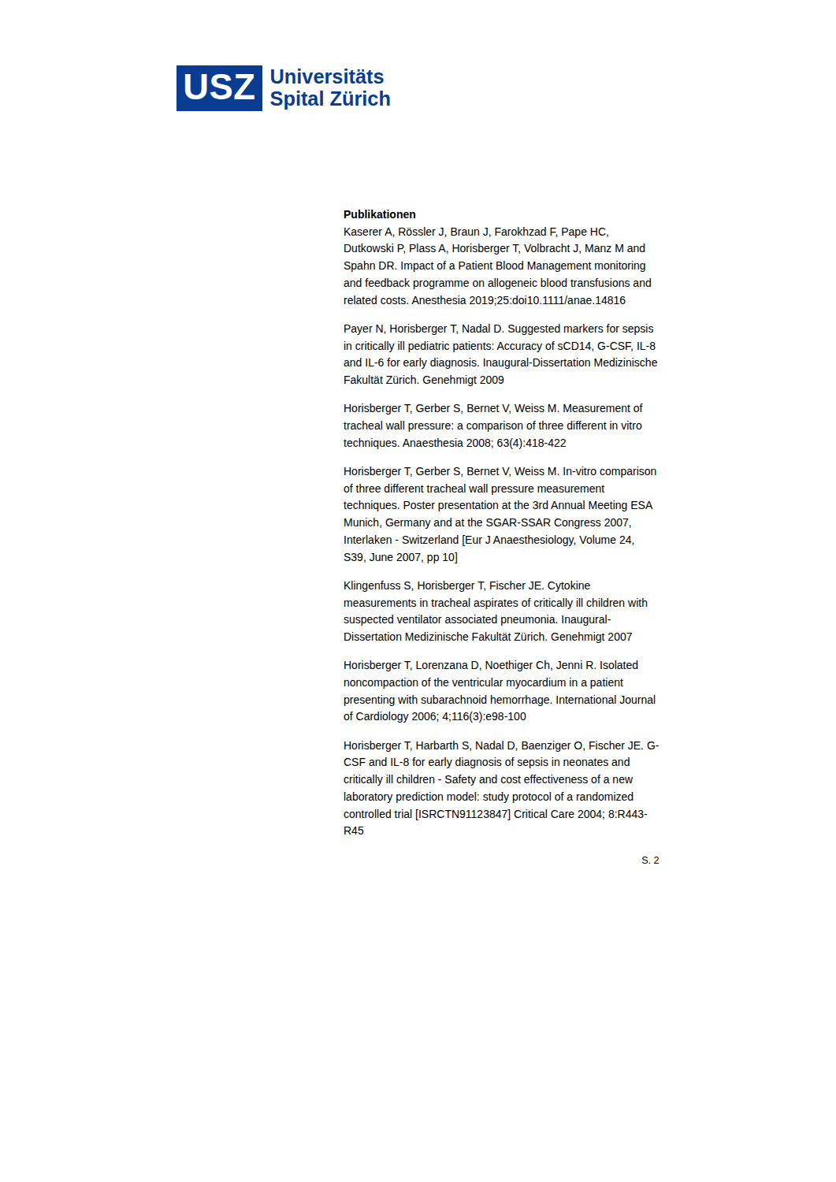USZ Universitäts
Spital Zürich
Publikationen
Kaserer A, Rössler J, Braun J, Farokhzad F, Pape HC, Dutkowski P, Plass A, Horisberger T, Volbracht J, Manz M and Spahn DR. Impact of a Patient Blood Management monitoring and feedback programme on allogeneic blood transfusions and related costs. Anesthesia 2019;25:doi10.1111/anae.14816
Payer N, Horisberger T, Nadal D. Suggested markers for sepsis in critically ill pediatric patients: Accuracy of sCD14, G-CSF, IL-8 and IL-6 for early diagnosis. Inaugural-Dissertation Medizinische Fakultät Zürich. Genehmigt 2009
Horisberger T, Gerber S, Bernet V, Weiss M. Measurement of tracheal wall pressure: a comparison of three different in vitro techniques. Anaesthesia 2008; 63(4):418-422
Horisberger T, Gerber S, Bernet V, Weiss M. In-vitro comparison of three different tracheal wall pressure measurement techniques. Poster presentation at the 3rd Annual Meeting ESA Munich, Germany and at the SGAR-SSAR Congress 2007, Interlaken - Switzerland [Eur J Anaesthesiology, Volume 24, S39, June 2007, pp 10]
Klingenfuss S, Horisberger T, Fischer JE. Cytokine measurements in tracheal aspirates of critically ill children with suspected ventilator associated pneumonia. Inaugural-Dissertation Medizinische Fakultät Zürich. Genehmigt 2007
Horisberger T, Lorenzana D, Noethiger Ch, Jenni R. Isolated noncompaction of the ventricular myocardium in a patient presenting with subarachnoid hemorrhage. International Journal of Cardiology 2006; 4;116(3):e98-100
Horisberger T, Harbarth S, Nadal D, Baenziger O, Fischer JE. G-CSF and IL-8 for early diagnosis of sepsis in neonates and critically ill children - Safety and cost effectiveness of a new laboratory prediction model: study protocol of a randomized controlled trial [ISRCTN91123847] Critical Care 2004; 8:R443-R45
S. 2